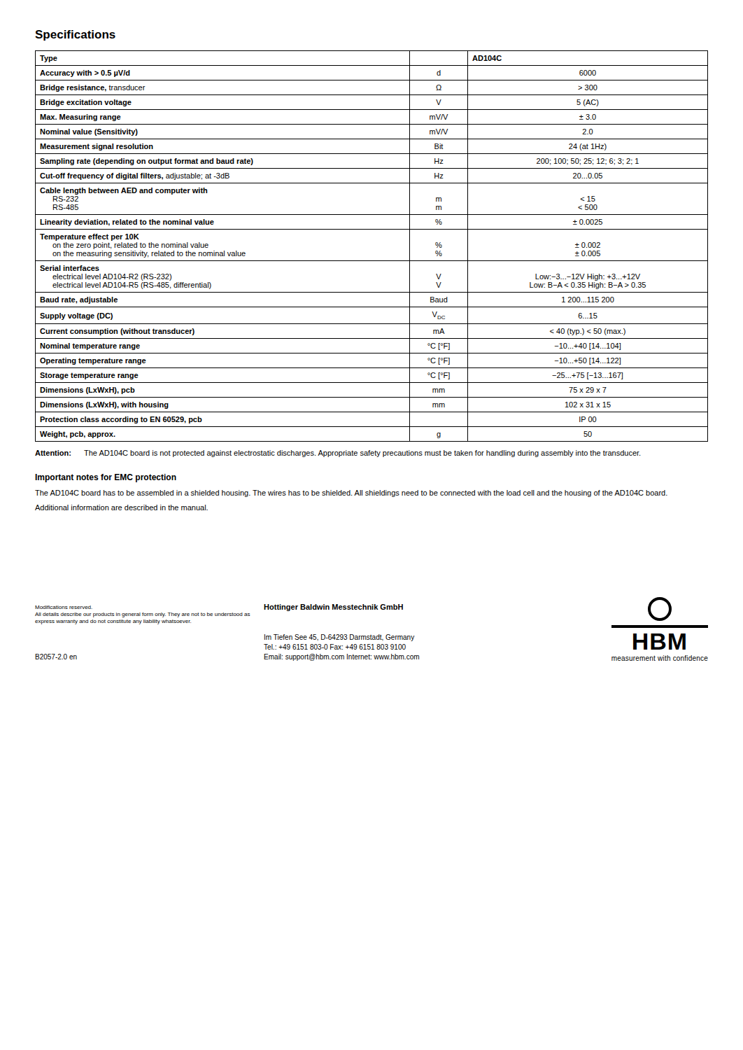Specifications
| Type | | AD104C |
| --- | --- | --- |
| Accuracy with > 0.5 µV/d | d | 6000 |
| Bridge resistance, transducer | Ω | > 300 |
| Bridge excitation voltage | V | 5 (AC) |
| Max. Measuring range | mV/V | ± 3.0 |
| Nominal value (Sensitivity) | mV/V | 2.0 |
| Measurement signal resolution | Bit | 24 (at 1Hz) |
| Sampling rate (depending on output format and baud rate) | Hz | 200; 100; 50; 25; 12; 6; 3; 2; 1 |
| Cut-off frequency of digital filters, adjustable; at -3dB | Hz | 20...0.05 |
| Cable length between AED and computer with RS-232 RS-485 | m m | < 15 < 500 |
| Linearity deviation, related to the nominal value | % | ± 0.0025 |
| Temperature effect per 10K on the zero point, related to the nominal value on the measuring sensitivity, related to the nominal value | % % | ± 0.002 ± 0.005 |
| Serial interfaces electrical level AD104-R2 (RS-232) electrical level AD104-R5 (RS-485, differential) | V V | Low:−3...−12V High: +3...+12V Low: B−A < 0.35 High: B−A > 0.35 |
| Baud rate, adjustable | Baud | 1 200...115 200 |
| Supply voltage (DC) | V DC | 6...15 |
| Current consumption (without transducer) | mA | < 40 (typ.) < 50 (max.) |
| Nominal temperature range | °C [°F] | −10...+40 [14...104] |
| Operating temperature range | °C [°F] | −10...+50 [14...122] |
| Storage temperature range | °C [°F] | −25...+75 [−13...167] |
| Dimensions (LxWxH), pcb | mm | 75 x 29 x 7 |
| Dimensions (LxWxH), with housing | mm | 102 x 31 x 15 |
| Protection class according to EN 60529, pcb | | IP 00 |
| Weight, pcb, approx. | g | 50 |
Attention: The AD104C board is not protected against electrostatic discharges. Appropriate safety precautions must be taken for handling during assembly into the transducer.
Important notes for EMC protection
The AD104C board has to be assembled in a shielded housing. The wires has to be shielded. All shieldings need to be connected with the load cell and the housing of the AD104C board.
Additional information are described in the manual.
Modifications reserved.
All details describe our products in general form only. They are not to be understood as express warranty and do not constitute any liability whatsoever.
B2057-2.0 en
Hottinger Baldwin Messtechnik GmbH
Im Tiefen See 45, D-64293 Darmstadt, Germany
Tel.: +49 6151 803-0 Fax: +49 6151 803 9100
Email: support@hbm.com Internet: www.hbm.com
HBM
measurement with confidence